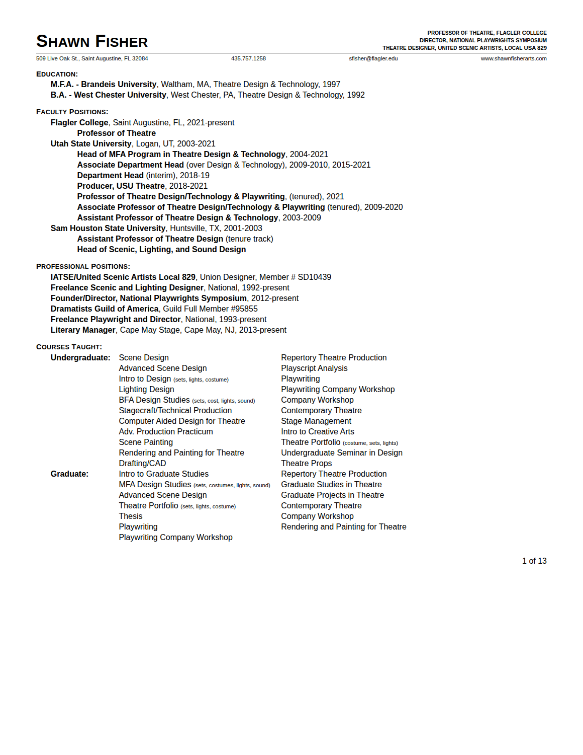SHAWN FISHER
PROFESSOR OF THEATRE, FLAGLER COLLEGE
DIRECTOR, NATIONAL PLAYWRIGHTS SYMPOSIUM
THEATRE DESIGNER, UNITED SCENIC ARTISTS, LOCAL USA 829
509 Live Oak St., Saint Augustine, FL 32084 435.757.1258 sfisher@flagler.edu www.shawnfisherarts.com
EDUCATION:
M.F.A. - Brandeis University, Waltham, MA, Theatre Design & Technology, 1997
B.A. - West Chester University, West Chester, PA, Theatre Design & Technology, 1992
FACULTY POSITIONS:
Flagler College, Saint Augustine, FL, 2021-present
Professor of Theatre
Utah State University, Logan, UT, 2003-2021
Head of MFA Program in Theatre Design & Technology, 2004-2021
Associate Department Head (over Design & Technology), 2009-2010, 2015-2021
Department Head (interim), 2018-19
Producer, USU Theatre, 2018-2021
Professor of Theatre Design/Technology & Playwriting, (tenured), 2021
Associate Professor of Theatre Design/Technology & Playwriting (tenured), 2009-2020
Assistant Professor of Theatre Design & Technology, 2003-2009
Sam Houston State University, Huntsville, TX, 2001-2003
Assistant Professor of Theatre Design (tenure track)
Head of Scenic, Lighting, and Sound Design
PROFESSIONAL POSITIONS:
IATSE/United Scenic Artists Local 829, Union Designer, Member # SD10439
Freelance Scenic and Lighting Designer, National, 1992-present
Founder/Director, National Playwrights Symposium, 2012-present
Dramatists Guild of America, Guild Full Member #95855
Freelance Playwright and Director, National, 1993-present
Literary Manager, Cape May Stage, Cape May, NJ, 2013-present
COURSES TAUGHT:
| Undergraduate: | Scene Design | Repertory Theatre Production |
| | Advanced Scene Design | Playscript Analysis |
| | Intro to Design (sets, lights, costume) | Playwriting |
| | Lighting Design | Playwriting Company Workshop |
| | BFA Design Studies (sets, cost, lights, sound) | Company Workshop |
| | Stagecraft/Technical Production | Contemporary Theatre |
| | Computer Aided Design for Theatre | Stage Management |
| | Adv. Production Practicum | Intro to Creative Arts |
| | Scene Painting | Theatre Portfolio (costume, sets, lights) |
| | Rendering and Painting for Theatre | Undergraduate Seminar in Design |
| | Drafting/CAD | Theatre Props |
| Graduate: | Intro to Graduate Studies | Repertory Theatre Production |
| | MFA Design Studies (sets, costumes, lights, sound) | Graduate Studies in Theatre |
| | Advanced Scene Design | Graduate Projects in Theatre |
| | Theatre Portfolio (sets, lights, costume) | Contemporary Theatre |
| | Thesis | Company Workshop |
| | Playwriting | Rendering and Painting for Theatre |
| | Playwriting Company Workshop | |
1 of 13